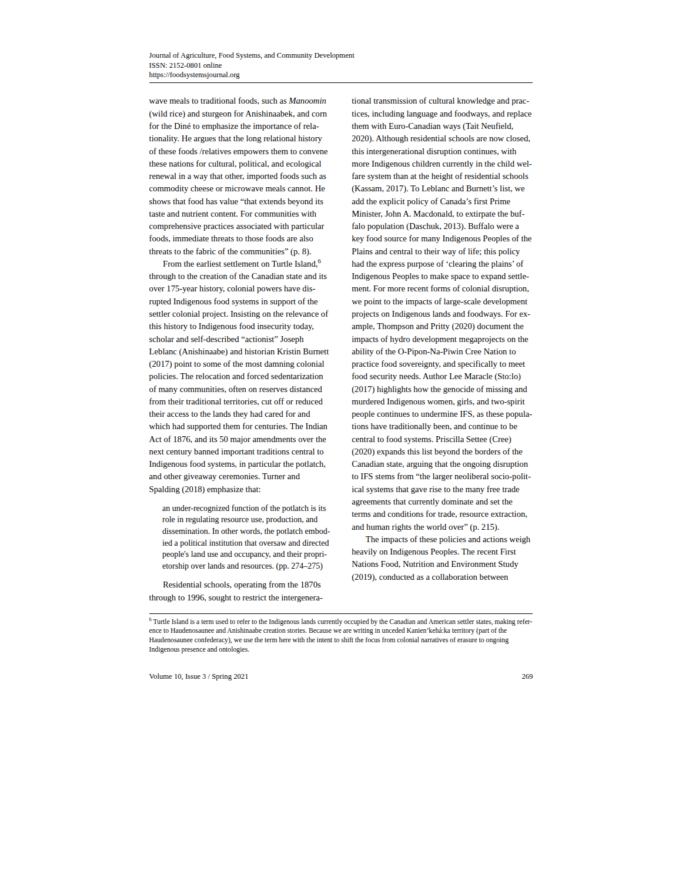Journal of Agriculture, Food Systems, and Community Development
ISSN: 2152-0801 online
https://foodsystemsjournal.org
wave meals to traditional foods, such as Manoomin (wild rice) and sturgeon for Anishinaabek, and corn for the Diné to emphasize the importance of relationality. He argues that the long relational history of these foods /relatives empowers them to convene these nations for cultural, political, and ecological renewal in a way that other, imported foods such as commodity cheese or microwave meals cannot. He shows that food has value “that extends beyond its taste and nutrient content. For communities with comprehensive practices associated with particular foods, immediate threats to those foods are also threats to the fabric of the communities” (p. 8).
From the earliest settlement on Turtle Island,6 through to the creation of the Canadian state and its over 175-year history, colonial powers have disrupted Indigenous food systems in support of the settler colonial project. Insisting on the relevance of this history to Indigenous food insecurity today, scholar and self-described “actionist” Joseph Leblanc (Anishinaabe) and historian Kristin Burnett (2017) point to some of the most damning colonial policies. The relocation and forced sedentarization of many communities, often on reserves distanced from their traditional territories, cut off or reduced their access to the lands they had cared for and which had supported them for centuries. The Indian Act of 1876, and its 50 major amendments over the next century banned important traditions central to Indigenous food systems, in particular the potlatch, and other giveaway ceremonies. Turner and Spalding (2018) emphasize that:
an under-recognized function of the potlatch is its role in regulating resource use, production, and dissemination. In other words, the potlatch embodied a political institution that oversaw and directed people's land use and occupancy, and their proprietorship over lands and resources. (pp. 274–275)
Residential schools, operating from the 1870s through to 1996, sought to restrict the intergenerational transmission of cultural knowledge and practices, including language and foodways, and replace them with Euro-Canadian ways (Tait Neufield, 2020). Although residential schools are now closed, this intergenerational disruption continues, with more Indigenous children currently in the child welfare system than at the height of residential schools (Kassam, 2017). To Leblanc and Burnett’s list, we add the explicit policy of Canada’s first Prime Minister, John A. Macdonald, to extirpate the buffalo population (Daschuk, 2013). Buffalo were a key food source for many Indigenous Peoples of the Plains and central to their way of life; this policy had the express purpose of ‘clearing the plains’ of Indigenous Peoples to make space to expand settlement. For more recent forms of colonial disruption, we point to the impacts of large-scale development projects on Indigenous lands and foodways. For example, Thompson and Pritty (2020) document the impacts of hydro development megaprojects on the ability of the O-Pipon-Na-Piwin Cree Nation to practice food sovereignty, and specifically to meet food security needs. Author Lee Maracle (Sto:lo) (2017) highlights how the genocide of missing and murdered Indigenous women, girls, and two-spirit people continues to undermine IFS, as these populations have traditionally been, and continue to be central to food systems. Priscilla Settee (Cree) (2020) expands this list beyond the borders of the Canadian state, arguing that the ongoing disruption to IFS stems from “the larger neoliberal socio-political systems that gave rise to the many free trade agreements that currently dominate and set the terms and conditions for trade, resource extraction, and human rights the world over” (p. 215).
The impacts of these policies and actions weigh heavily on Indigenous Peoples. The recent First Nations Food, Nutrition and Environment Study (2019), conducted as a collaboration between
6 Turtle Island is a term used to refer to the Indigenous lands currently occupied by the Canadian and American settler states, making reference to Haudenosaunee and Anishinaabe creation stories. Because we are writing in unceded Kanien’kehá:ka territory (part of the Haudenosaunee confederacy), we use the term here with the intent to shift the focus from colonial narratives of erasure to ongoing Indigenous presence and ontologies.
Volume 10, Issue 3 / Spring 2021 269